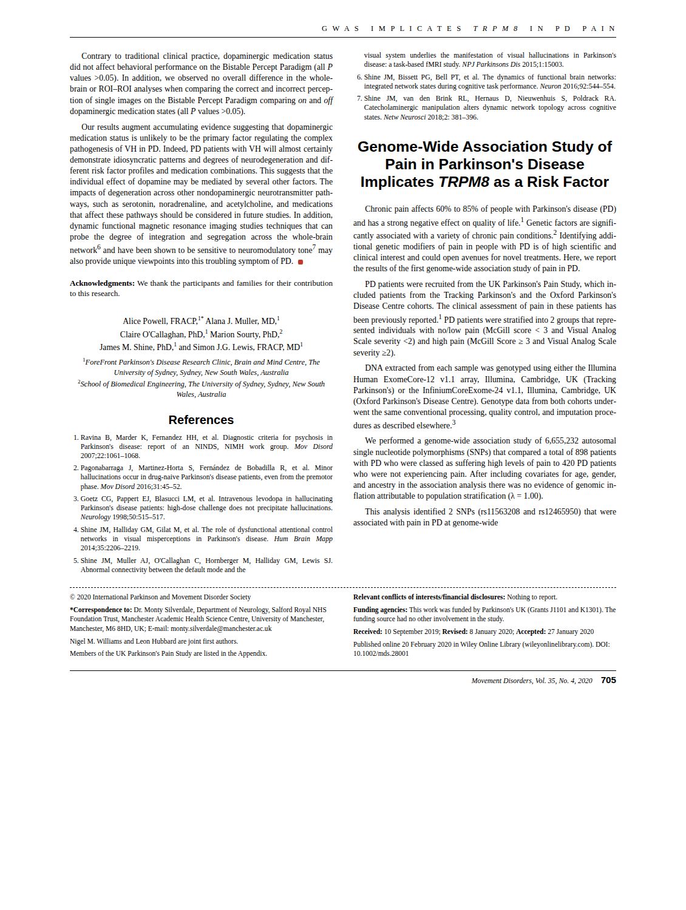G W A S I M P L I C A T E S T R P M 8 I N P D P A I N
Contrary to traditional clinical practice, dopaminergic medication status did not affect behavioral performance on the Bistable Percept Paradigm (all P values >0.05). In addition, we observed no overall difference in the whole-brain or ROI–ROI analyses when comparing the correct and incorrect perception of single images on the Bistable Percept Paradigm comparing on and off dopaminergic medication states (all P values >0.05).
Our results augment accumulating evidence suggesting that dopaminergic medication status is unlikely to be the primary factor regulating the complex pathogenesis of VH in PD. Indeed, PD patients with VH will almost certainly demonstrate idiosyncratic patterns and degrees of neurodegeneration and different risk factor profiles and medication combinations. This suggests that the individual effect of dopamine may be mediated by several other factors. The impacts of degeneration across other nondopaminergic neurotransmitter pathways, such as serotonin, noradrenaline, and acetylcholine, and medications that affect these pathways should be considered in future studies. In addition, dynamic functional magnetic resonance imaging studies techniques that can probe the degree of integration and segregation across the whole-brain network6 and have been shown to be sensitive to neuromodulatory tone7 may also provide unique viewpoints into this troubling symptom of PD.
Acknowledgments: We thank the participants and families for their contribution to this research.
Alice Powell, FRACP,1* Alana J. Muller, MD,1
Claire O'Callaghan, PhD,1 Marion Sourty, PhD,2
James M. Shine, PhD,1 and Simon J.G. Lewis, FRACP, MD1
1ForeFront Parkinson's Disease Research Clinic, Brain and Mind Centre, The University of Sydney, Sydney, New South Wales, Australia
2School of Biomedical Engineering, The University of Sydney, Sydney, New South Wales, Australia
References
Ravina B, Marder K, Fernandez HH, et al. Diagnostic criteria for psychosis in Parkinson's disease: report of an NINDS, NIMH work group. Mov Disord 2007;22:1061–1068.
Pagonabarraga J, Martinez-Horta S, Fernández de Bobadilla R, et al. Minor hallucinations occur in drug-naive Parkinson's disease patients, even from the premotor phase. Mov Disord 2016;31:45–52.
Goetz CG, Pappert EJ, Blasucci LM, et al. Intravenous levodopa in hallucinating Parkinson's disease patients: high-dose challenge does not precipitate hallucinations. Neurology 1998;50:515–517.
Shine JM, Halliday GM, Gilat M, et al. The role of dysfunctional attentional control networks in visual misperceptions in Parkinson's disease. Hum Brain Mapp 2014;35:2206–2219.
Shine JM, Muller AJ, O'Callaghan C, Hornberger M, Halliday GM, Lewis SJ. Abnormal connectivity between the default mode and the
visual system underlies the manifestation of visual hallucinations in Parkinson's disease: a task-based fMRI study. NPJ Parkinsons Dis 2015;1:15003.
Shine JM, Bissett PG, Bell PT, et al. The dynamics of functional brain networks: integrated network states during cognitive task performance. Neuron 2016;92:544–554.
Shine JM, van den Brink RL, Hernaus D, Nieuwenhuis S, Poldrack RA. Catecholaminergic manipulation alters dynamic network topology across cognitive states. Netw Neurosci 2018;2: 381–396.
Genome-Wide Association Study of Pain in Parkinson's Disease Implicates TRPM8 as a Risk Factor
Chronic pain affects 60% to 85% of people with Parkinson's disease (PD) and has a strong negative effect on quality of life.1 Genetic factors are significantly associated with a variety of chronic pain conditions.2 Identifying additional genetic modifiers of pain in people with PD is of high scientific and clinical interest and could open avenues for novel treatments. Here, we report the results of the first genome-wide association study of pain in PD.
PD patients were recruited from the UK Parkinson's Pain Study, which included patients from the Tracking Parkinson's and the Oxford Parkinson's Disease Centre cohorts. The clinical assessment of pain in these patients has been previously reported.1 PD patients were stratified into 2 groups that represented individuals with no/low pain (McGill score < 3 and Visual Analog Scale severity <2) and high pain (McGill Score ≥ 3 and Visual Analog Scale severity ≥2).
DNA extracted from each sample was genotyped using either the Illumina Human ExomeCore-12 v1.1 array, Illumina, Cambridge, UK (Tracking Parkinson's) or the InfiniumCoreExome-24 v1.1, Illumina, Cambridge, UK (Oxford Parkinson's Disease Centre). Genotype data from both cohorts underwent the same conventional processing, quality control, and imputation procedures as described elsewhere.3
We performed a genome-wide association study of 6,655,232 autosomal single nucleotide polymorphisms (SNPs) that compared a total of 898 patients with PD who were classed as suffering high levels of pain to 420 PD patients who were not experiencing pain. After including covariates for age, gender, and ancestry in the association analysis there was no evidence of genomic inflation attributable to population stratification (λ = 1.00).
This analysis identified 2 SNPs (rs11563208 and rs12465950) that were associated with pain in PD at genome-wide
© 2020 International Parkinson and Movement Disorder Society
*Correspondence to: Dr. Monty Silverdale, Department of Neurology, Salford Royal NHS Foundation Trust, Manchester Academic Health Science Centre, University of Manchester, Manchester, M6 8HD, UK; E-mail: monty.silverdale@manchester.ac.uk
Nigel M. Williams and Leon Hubbard are joint first authors.
Members of the UK Parkinson's Pain Study are listed in the Appendix.
Relevant conflicts of interests/financial disclosures: Nothing to report.
Funding agencies: This work was funded by Parkinson's UK (Grants J1101 and K1301). The funding source had no other involvement in the study.
Received: 10 September 2019; Revised: 8 January 2020; Accepted: 27 January 2020
Published online 20 February 2020 in Wiley Online Library (wileyonlinelibrary.com). DOI: 10.1002/mds.28001
Movement Disorders, Vol. 35, No. 4, 2020 705